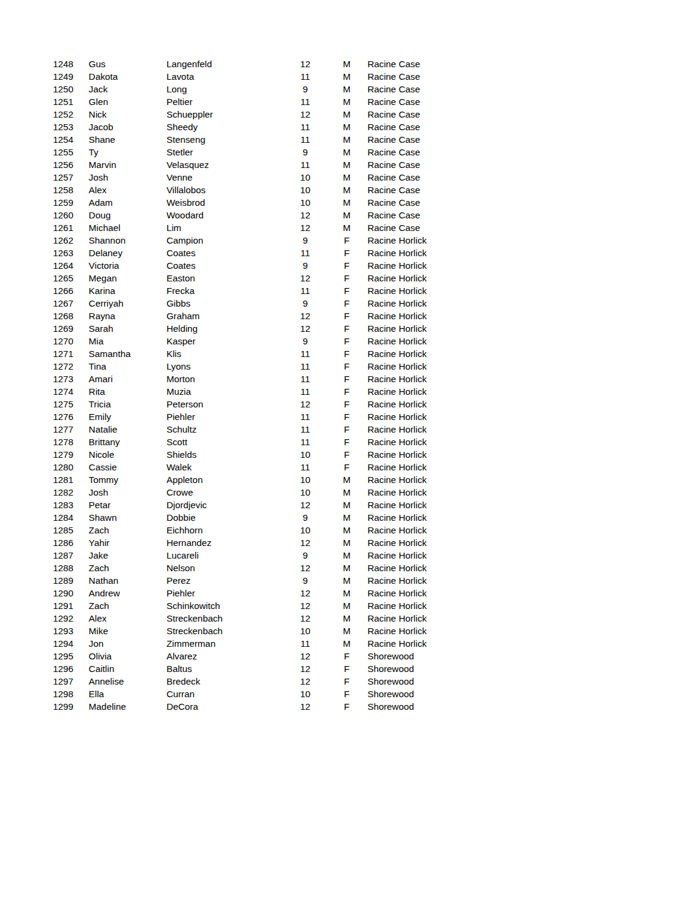| 1248 | Gus | Langenfeld | 12 | M | Racine Case |
| 1249 | Dakota | Lavota | 11 | M | Racine Case |
| 1250 | Jack | Long | 9 | M | Racine Case |
| 1251 | Glen | Peltier | 11 | M | Racine Case |
| 1252 | Nick | Schueppler | 12 | M | Racine Case |
| 1253 | Jacob | Sheedy | 11 | M | Racine Case |
| 1254 | Shane | Stenseng | 11 | M | Racine Case |
| 1255 | Ty | Stetler | 9 | M | Racine Case |
| 1256 | Marvin | Velasquez | 11 | M | Racine Case |
| 1257 | Josh | Venne | 10 | M | Racine Case |
| 1258 | Alex | Villalobos | 10 | M | Racine Case |
| 1259 | Adam | Weisbrod | 10 | M | Racine Case |
| 1260 | Doug | Woodard | 12 | M | Racine Case |
| 1261 | Michael | Lim | 12 | M | Racine Case |
| 1262 | Shannon | Campion | 9 | F | Racine Horlick |
| 1263 | Delaney | Coates | 11 | F | Racine Horlick |
| 1264 | Victoria | Coates | 9 | F | Racine Horlick |
| 1265 | Megan | Easton | 12 | F | Racine Horlick |
| 1266 | Karina | Frecka | 11 | F | Racine Horlick |
| 1267 | Cerriyah | Gibbs | 9 | F | Racine Horlick |
| 1268 | Rayna | Graham | 12 | F | Racine Horlick |
| 1269 | Sarah | Helding | 12 | F | Racine Horlick |
| 1270 | Mia | Kasper | 9 | F | Racine Horlick |
| 1271 | Samantha | Klis | 11 | F | Racine Horlick |
| 1272 | Tina | Lyons | 11 | F | Racine Horlick |
| 1273 | Amari | Morton | 11 | F | Racine Horlick |
| 1274 | Rita | Muzia | 11 | F | Racine Horlick |
| 1275 | Tricia | Peterson | 12 | F | Racine Horlick |
| 1276 | Emily | Piehler | 11 | F | Racine Horlick |
| 1277 | Natalie | Schultz | 11 | F | Racine Horlick |
| 1278 | Brittany | Scott | 11 | F | Racine Horlick |
| 1279 | Nicole | Shields | 10 | F | Racine Horlick |
| 1280 | Cassie | Walek | 11 | F | Racine Horlick |
| 1281 | Tommy | Appleton | 10 | M | Racine Horlick |
| 1282 | Josh | Crowe | 10 | M | Racine Horlick |
| 1283 | Petar | Djordjevic | 12 | M | Racine Horlick |
| 1284 | Shawn | Dobbie | 9 | M | Racine Horlick |
| 1285 | Zach | Eichhorn | 10 | M | Racine Horlick |
| 1286 | Yahir | Hernandez | 12 | M | Racine Horlick |
| 1287 | Jake | Lucareli | 9 | M | Racine Horlick |
| 1288 | Zach | Nelson | 12 | M | Racine Horlick |
| 1289 | Nathan | Perez | 9 | M | Racine Horlick |
| 1290 | Andrew | Piehler | 12 | M | Racine Horlick |
| 1291 | Zach | Schinkowitch | 12 | M | Racine Horlick |
| 1292 | Alex | Streckenbach | 12 | M | Racine Horlick |
| 1293 | Mike | Streckenbach | 10 | M | Racine Horlick |
| 1294 | Jon | Zimmerman | 11 | M | Racine Horlick |
| 1295 | Olivia | Alvarez | 12 | F | Shorewood |
| 1296 | Caitlin | Baltus | 12 | F | Shorewood |
| 1297 | Annelise | Bredeck | 12 | F | Shorewood |
| 1298 | Ella | Curran | 10 | F | Shorewood |
| 1299 | Madeline | DeCora | 12 | F | Shorewood |